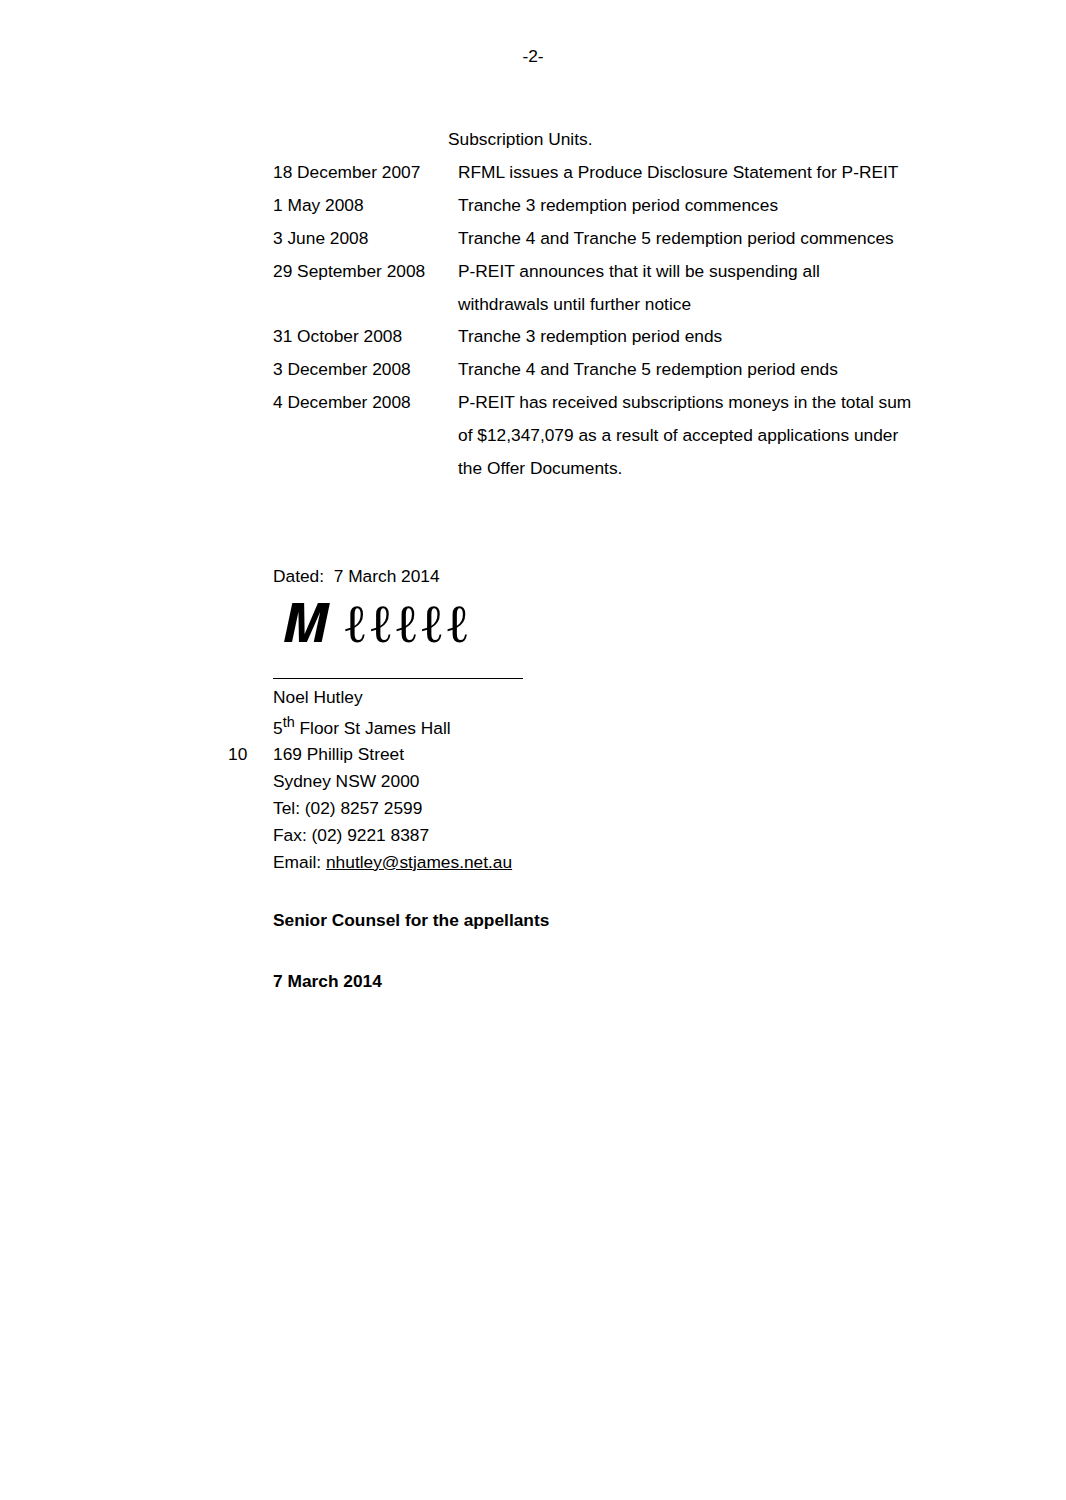-2-
Subscription Units.
18 December 2007
RFML issues a Produce Disclosure Statement for P-REIT
1 May 2008
Tranche 3 redemption period commences
3 June 2008
Tranche 4 and Tranche 5 redemption period commences
29 September 2008
P-REIT announces that it will be suspending all withdrawals until further notice
31 October 2008
Tranche 3 redemption period ends
3 December 2008
Tranche 4 and Tranche 5 redemption period ends
4 December 2008
P-REIT has received subscriptions moneys in the total sum of $12,347,079 as a result of accepted applications under the Offer Documents.
Dated: 7 March 2014
𝑴 ℓℓℓℓℓ
Noel Hutley
5th Floor St James Hall
10169 Phillip Street
Sydney NSW 2000
Tel: (02) 8257 2599
Fax: (02) 9221 8387
Email: nhutley@stjames.net.au
Senior Counsel for the appellants
7 March 2014